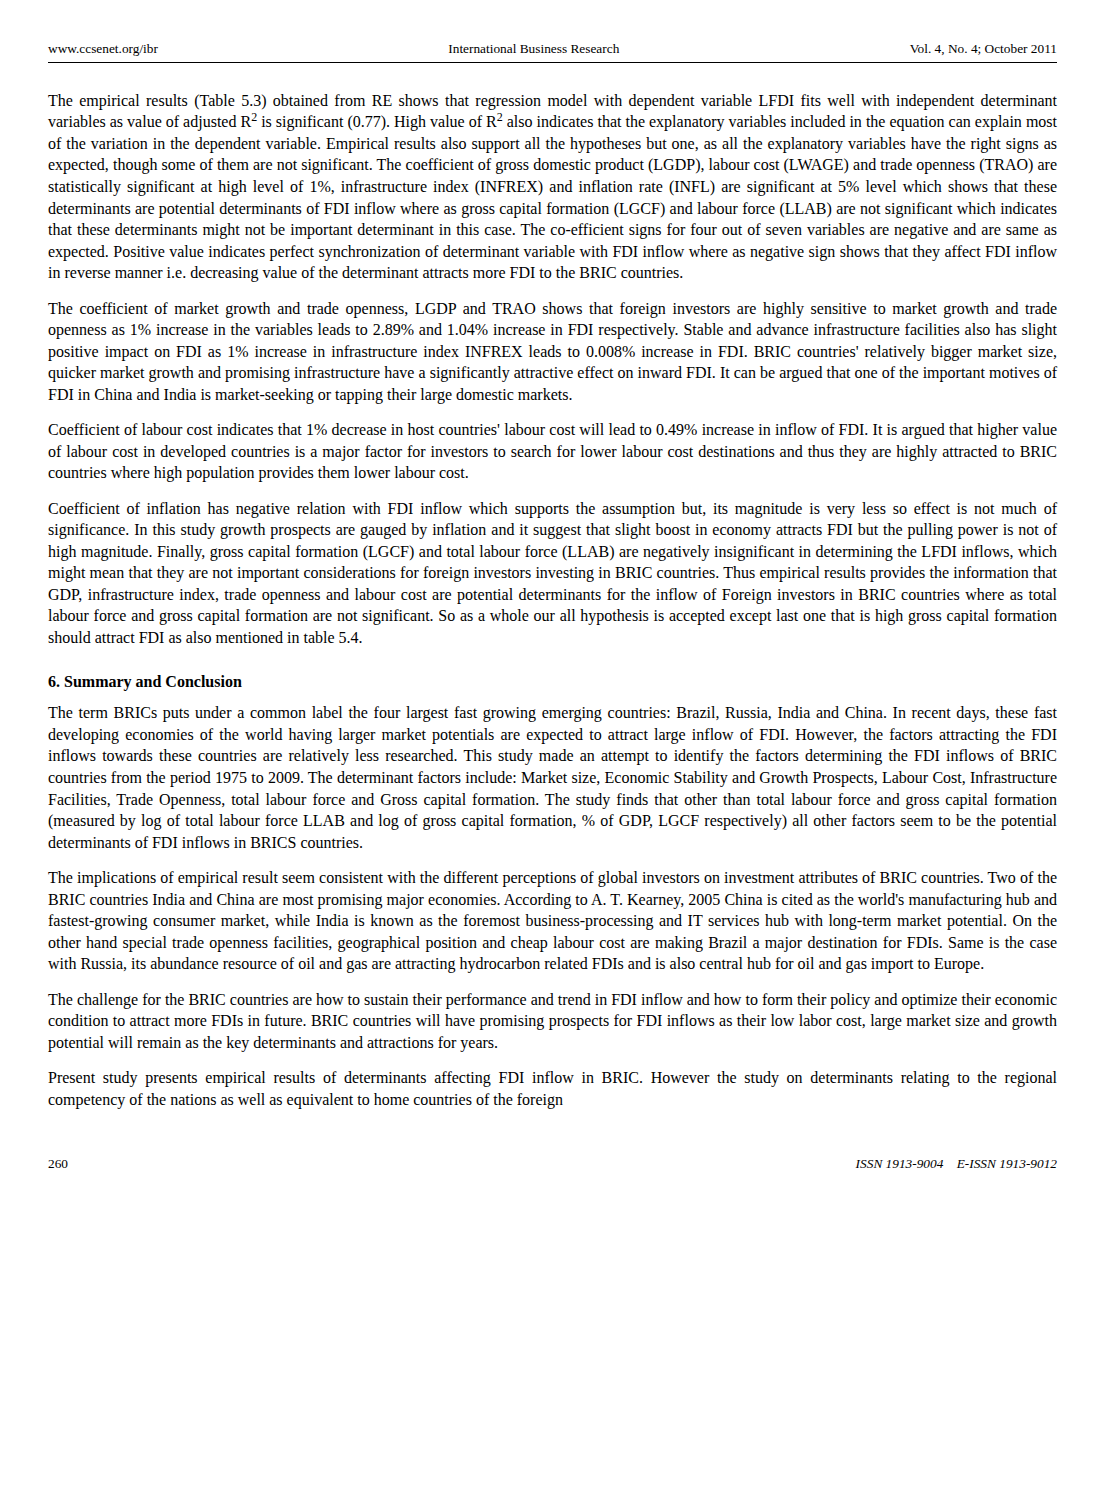www.ccsenet.org/ibr International Business Research Vol. 4, No. 4; October 2011
The empirical results (Table 5.3) obtained from RE shows that regression model with dependent variable LFDI fits well with independent determinant variables as value of adjusted R2 is significant (0.77). High value of R2 also indicates that the explanatory variables included in the equation can explain most of the variation in the dependent variable. Empirical results also support all the hypotheses but one, as all the explanatory variables have the right signs as expected, though some of them are not significant. The coefficient of gross domestic product (LGDP), labour cost (LWAGE) and trade openness (TRAO) are statistically significant at high level of 1%, infrastructure index (INFREX) and inflation rate (INFL) are significant at 5% level which shows that these determinants are potential determinants of FDI inflow where as gross capital formation (LGCF) and labour force (LLAB) are not significant which indicates that these determinants might not be important determinant in this case. The co-efficient signs for four out of seven variables are negative and are same as expected. Positive value indicates perfect synchronization of determinant variable with FDI inflow where as negative sign shows that they affect FDI inflow in reverse manner i.e. decreasing value of the determinant attracts more FDI to the BRIC countries.
The coefficient of market growth and trade openness, LGDP and TRAO shows that foreign investors are highly sensitive to market growth and trade openness as 1% increase in the variables leads to 2.89% and 1.04% increase in FDI respectively. Stable and advance infrastructure facilities also has slight positive impact on FDI as 1% increase in infrastructure index INFREX leads to 0.008% increase in FDI. BRIC countries' relatively bigger market size, quicker market growth and promising infrastructure have a significantly attractive effect on inward FDI. It can be argued that one of the important motives of FDI in China and India is market-seeking or tapping their large domestic markets.
Coefficient of labour cost indicates that 1% decrease in host countries' labour cost will lead to 0.49% increase in inflow of FDI. It is argued that higher value of labour cost in developed countries is a major factor for investors to search for lower labour cost destinations and thus they are highly attracted to BRIC countries where high population provides them lower labour cost.
Coefficient of inflation has negative relation with FDI inflow which supports the assumption but, its magnitude is very less so effect is not much of significance. In this study growth prospects are gauged by inflation and it suggest that slight boost in economy attracts FDI but the pulling power is not of high magnitude. Finally, gross capital formation (LGCF) and total labour force (LLAB) are negatively insignificant in determining the LFDI inflows, which might mean that they are not important considerations for foreign investors investing in BRIC countries. Thus empirical results provides the information that GDP, infrastructure index, trade openness and labour cost are potential determinants for the inflow of Foreign investors in BRIC countries where as total labour force and gross capital formation are not significant. So as a whole our all hypothesis is accepted except last one that is high gross capital formation should attract FDI as also mentioned in table 5.4.
6. Summary and Conclusion
The term BRICs puts under a common label the four largest fast growing emerging countries: Brazil, Russia, India and China. In recent days, these fast developing economies of the world having larger market potentials are expected to attract large inflow of FDI. However, the factors attracting the FDI inflows towards these countries are relatively less researched. This study made an attempt to identify the factors determining the FDI inflows of BRIC countries from the period 1975 to 2009. The determinant factors include: Market size, Economic Stability and Growth Prospects, Labour Cost, Infrastructure Facilities, Trade Openness, total labour force and Gross capital formation. The study finds that other than total labour force and gross capital formation (measured by log of total labour force LLAB and log of gross capital formation, % of GDP, LGCF respectively) all other factors seem to be the potential determinants of FDI inflows in BRICS countries.
The implications of empirical result seem consistent with the different perceptions of global investors on investment attributes of BRIC countries. Two of the BRIC countries India and China are most promising major economies. According to A. T. Kearney, 2005 China is cited as the world's manufacturing hub and fastest-growing consumer market, while India is known as the foremost business-processing and IT services hub with long-term market potential. On the other hand special trade openness facilities, geographical position and cheap labour cost are making Brazil a major destination for FDIs. Same is the case with Russia, its abundance resource of oil and gas are attracting hydrocarbon related FDIs and is also central hub for oil and gas import to Europe.
The challenge for the BRIC countries are how to sustain their performance and trend in FDI inflow and how to form their policy and optimize their economic condition to attract more FDIs in future. BRIC countries will have promising prospects for FDI inflows as their low labor cost, large market size and growth potential will remain as the key determinants and attractions for years.
Present study presents empirical results of determinants affecting FDI inflow in BRIC. However the study on determinants relating to the regional competency of the nations as well as equivalent to home countries of the foreign
260 ISSN 1913-9004 E-ISSN 1913-9012